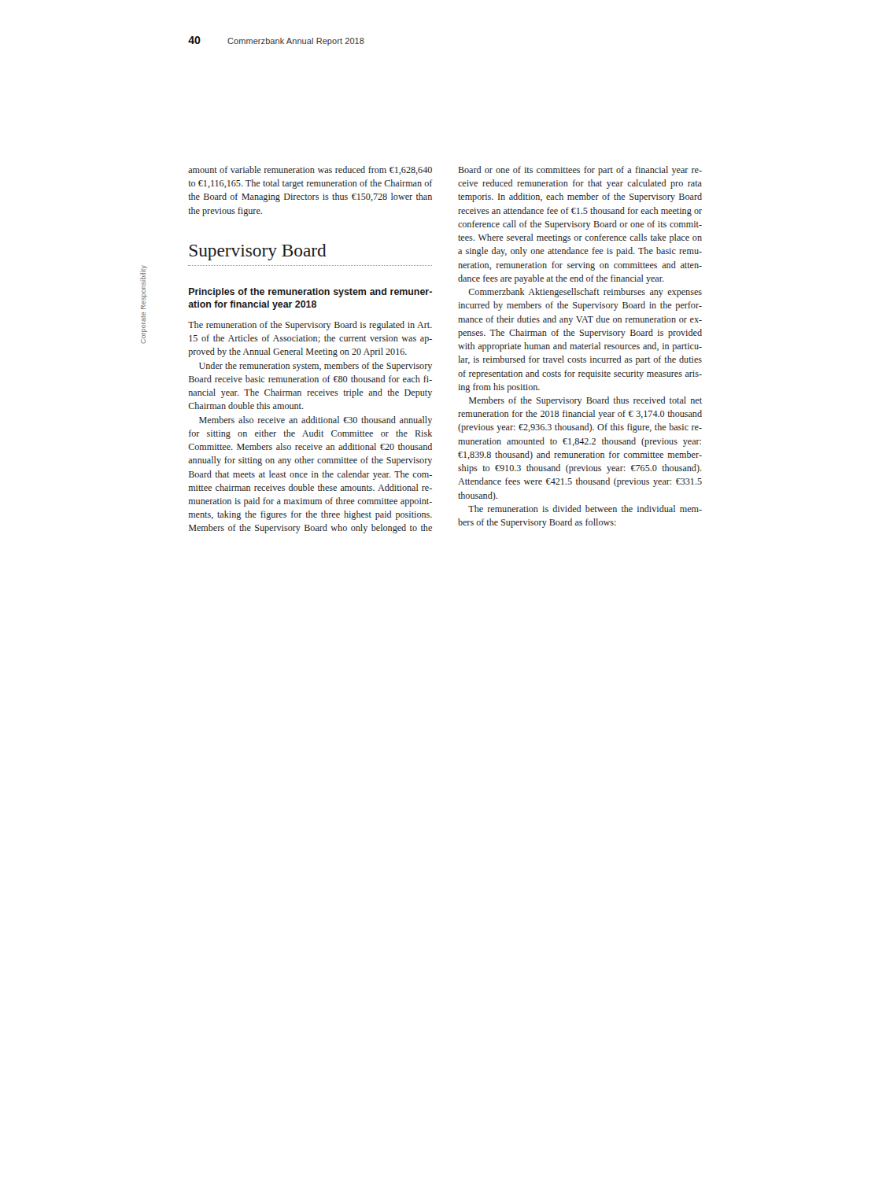40 Commerzbank Annual Report 2018
Corporate Responsibility
amount of variable remuneration was reduced from €1,628,640 to €1,116,165. The total target remuneration of the Chairman of the Board of Managing Directors is thus €150,728 lower than the previous figure.
Supervisory Board
Principles of the remuneration system and remuneration for financial year 2018
The remuneration of the Supervisory Board is regulated in Art. 15 of the Articles of Association; the current version was approved by the Annual General Meeting on 20 April 2016.
Under the remuneration system, members of the Supervisory Board receive basic remuneration of €80 thousand for each financial year. The Chairman receives triple and the Deputy Chairman double this amount.
Members also receive an additional €30 thousand annually for sitting on either the Audit Committee or the Risk Committee. Members also receive an additional €20 thousand annually for sitting on any other committee of the Supervisory Board that meets at least once in the calendar year. The committee chairman receives double these amounts. Additional remuneration is paid for a maximum of three committee appointments, taking the figures for the three highest paid positions. Members of the Supervisory Board who only belonged to the Board or one of its committees for part of a financial year receive reduced remuneration for that year calculated pro rata temporis. In addition, each member of the Supervisory Board receives an attendance fee of €1.5 thousand for each meeting or conference call of the Supervisory Board or one of its committees. Where several meetings or conference calls take place on a single day, only one attendance fee is paid. The basic remuneration, remuneration for serving on committees and attendance fees are payable at the end of the financial year.
Commerzbank Aktiengesellschaft reimburses any expenses incurred by members of the Supervisory Board in the performance of their duties and any VAT due on remuneration or expenses. The Chairman of the Supervisory Board is provided with appropriate human and material resources and, in particular, is reimbursed for travel costs incurred as part of the duties of representation and costs for requisite security measures arising from his position.
Members of the Supervisory Board thus received total net remuneration for the 2018 financial year of € 3,174.0 thousand (previous year: €2,936.3 thousand). Of this figure, the basic remuneration amounted to €1,842.2 thousand (previous year: €1,839.8 thousand) and remuneration for committee memberships to €910.3 thousand (previous year: €765.0 thousand). Attendance fees were €421.5 thousand (previous year: €331.5 thousand).
The remuneration is divided between the individual members of the Supervisory Board as follows: